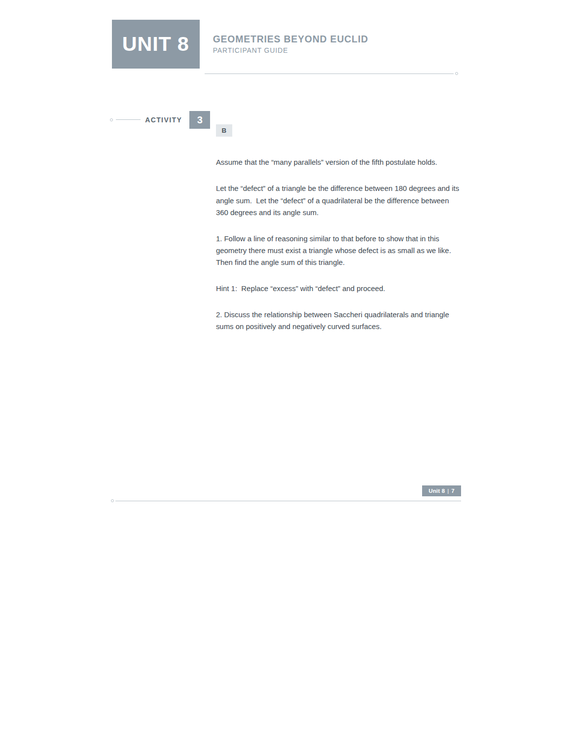UNIT 8
Geometries Beyond Euclid
Participant Guide
Activity
3
B
Assume that the “many parallels” version of the fifth postulate holds.
Let the “defect” of a triangle be the difference between 180 degrees and its angle sum. Let the “defect” of a quadrilateral be the difference between 360 degrees and its angle sum.
1. Follow a line of reasoning similar to that before to show that in this geometry there must exist a triangle whose defect is as small as we like. Then find the angle sum of this triangle.
Hint 1: Replace “excess” with “defect” and proceed.
2. Discuss the relationship between Saccheri quadrilaterals and triangle sums on positively and negatively curved surfaces.
Unit 8|7